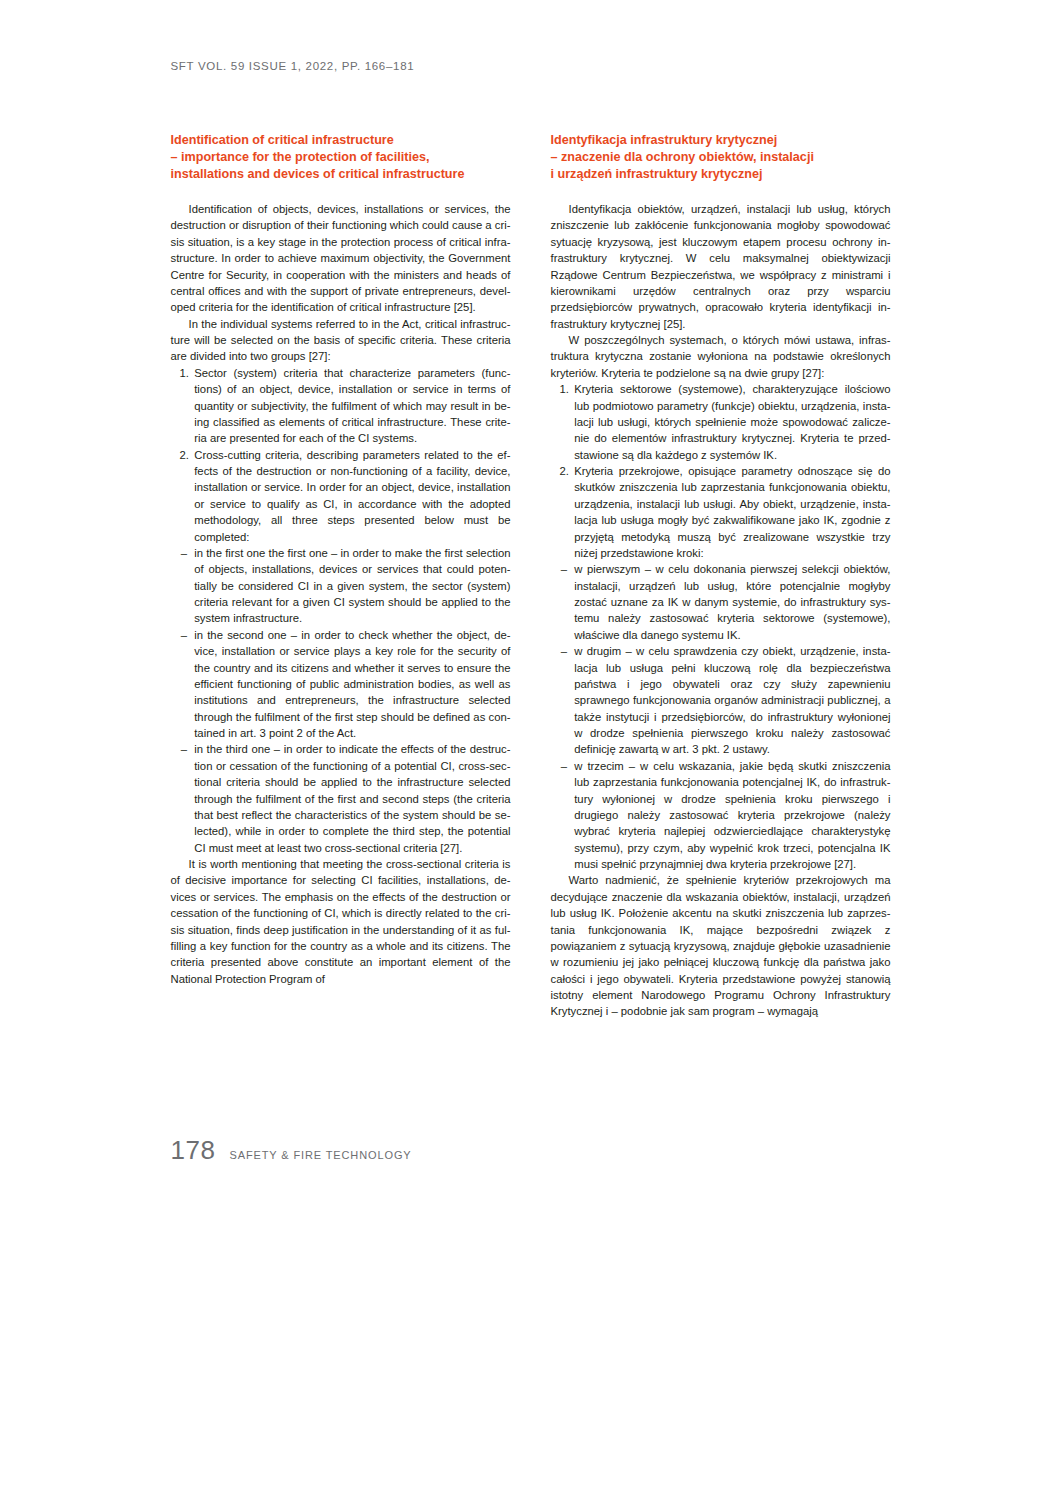SFT VOL. 59 ISSUE 1, 2022, PP. 166–181
Identification of critical infrastructure
– importance for the protection of facilities,
installations and devices of critical infrastructure
Identification of objects, devices, installations or services, the destruction or disruption of their functioning which could cause a crisis situation, is a key stage in the protection process of critical infrastructure. In order to achieve maximum objectivity, the Government Centre for Security, in cooperation with the ministers and heads of central offices and with the support of private entrepreneurs, developed criteria for the identification of critical infrastructure [25].
In the individual systems referred to in the Act, critical infrastructure will be selected on the basis of specific criteria. These criteria are divided into two groups [27]:
Sector (system) criteria that characterize parameters (functions) of an object, device, installation or service in terms of quantity or subjectivity, the fulfilment of which may result in being classified as elements of critical infrastructure. These criteria are presented for each of the CI systems.
Cross-cutting criteria, describing parameters related to the effects of the destruction or non-functioning of a facility, device, installation or service. In order for an object, device, installation or service to qualify as CI, in accordance with the adopted methodology, all three steps presented below must be completed:
in the first one the first one – in order to make the first selection of objects, installations, devices or services that could potentially be considered CI in a given system, the sector (system) criteria relevant for a given CI system should be applied to the system infrastructure.
in the second one – in order to check whether the object, device, installation or service plays a key role for the security of the country and its citizens and whether it serves to ensure the efficient functioning of public administration bodies, as well as institutions and entrepreneurs, the infrastructure selected through the fulfilment of the first step should be defined as contained in art. 3 point 2 of the Act.
in the third one – in order to indicate the effects of the destruction or cessation of the functioning of a potential CI, cross-sectional criteria should be applied to the infrastructure selected through the fulfilment of the first and second steps (the criteria that best reflect the characteristics of the system should be selected), while in order to complete the third step, the potential CI must meet at least two cross-sectional criteria [27].
It is worth mentioning that meeting the cross-sectional criteria is of decisive importance for selecting CI facilities, installations, devices or services. The emphasis on the effects of the destruction or cessation of the functioning of CI, which is directly related to the crisis situation, finds deep justification in the understanding of it as fulfilling a key function for the country as a whole and its citizens. The criteria presented above constitute an important element of the National Protection Program of
Identyfikacja infrastruktury krytycznej
– znaczenie dla ochrony obiektów, instalacji
i urządzeń infrastruktury krytycznej
Identyfikacja obiektów, urządzeń, instalacji lub usług, których zniszczenie lub zakłócenie funkcjonowania mogłoby spowodować sytuację kryzysową, jest kluczowym etapem procesu ochrony infrastruktury krytycznej. W celu maksymalnej obiektywizacji Rządowe Centrum Bezpieczeństwa, we współpracy z ministrami i kierownikami urzędów centralnych oraz przy wsparciu przedsiębiorców prywatnych, opracowało kryteria identyfikacji infrastruktury krytycznej [25].
W poszczególnych systemach, o których mówi ustawa, infrastruktura krytyczna zostanie wyłoniona na podstawie określonych kryteriów. Kryteria te podzielone są na dwie grupy [27]:
Kryteria sektorowe (systemowe), charakteryzujące ilościowo lub podmiotowo parametry (funkcje) obiektu, urządzenia, instalacji lub usługi, których spełnienie może spowodować zaliczenie do elementów infrastruktury krytycznej. Kryteria te przedstawione są dla każdego z systemów IK.
Kryteria przekrojowe, opisujące parametry odnoszące się do skutków zniszczenia lub zaprzestania funkcjonowania obiektu, urządzenia, instalacji lub usługi. Aby obiekt, urządzenie, instalacja lub usługa mogły być zakwalifikowane jako IK, zgodnie z przyjętą metodyką muszą być zrealizowane wszystkie trzy niżej przedstawione kroki:
w pierwszym – w celu dokonania pierwszej selekcji obiektów, instalacji, urządzeń lub usług, które potencjalnie mogłyby zostać uznane za IK w danym systemie, do infrastruktury systemu należy zastosować kryteria sektorowe (systemowe), właściwe dla danego systemu IK.
w drugim – w celu sprawdzenia czy obiekt, urządzenie, instalacja lub usługa pełni kluczową rolę dla bezpieczeństwa państwa i jego obywateli oraz czy służy zapewnieniu sprawnego funkcjonowania organów administracji publicznej, a także instytucji i przedsiębiorców, do infrastruktury wyłonionej w drodze spełnienia pierwszego kroku należy zastosować definicję zawartą w art. 3 pkt. 2 ustawy.
w trzecim – w celu wskazania, jakie będą skutki zniszczenia lub zaprzestania funkcjonowania potencjalnej IK, do infrastruktury wyłonionej w drodze spełnienia kroku pierwszego i drugiego należy zastosować kryteria przekrojowe (należy wybrać kryteria najlepiej odzwierciedlające charakterystykę systemu), przy czym, aby wypełnić krok trzeci, potencjalna IK musi spełnić przynajmniej dwa kryteria przekrojowe [27].
Warto nadmienić, że spełnienie kryteriów przekrojowych ma decydujące znaczenie dla wskazania obiektów, instalacji, urządzeń lub usług IK. Położenie akcentu na skutki zniszczenia lub zaprzestania funkcjonowania IK, mające bezpośredni związek z powiązaniem z sytuacją kryzysową, znajduje głębokie uzasadnienie w rozumieniu jej jako pełniącej kluczową funkcję dla państwa jako całości i jego obywateli. Kryteria przedstawione powyżej stanowią istotny element Narodowego Programu Ochrony Infrastruktury Krytycznej i – podobnie jak sam program – wymagają
178 Safety & Fire Technology